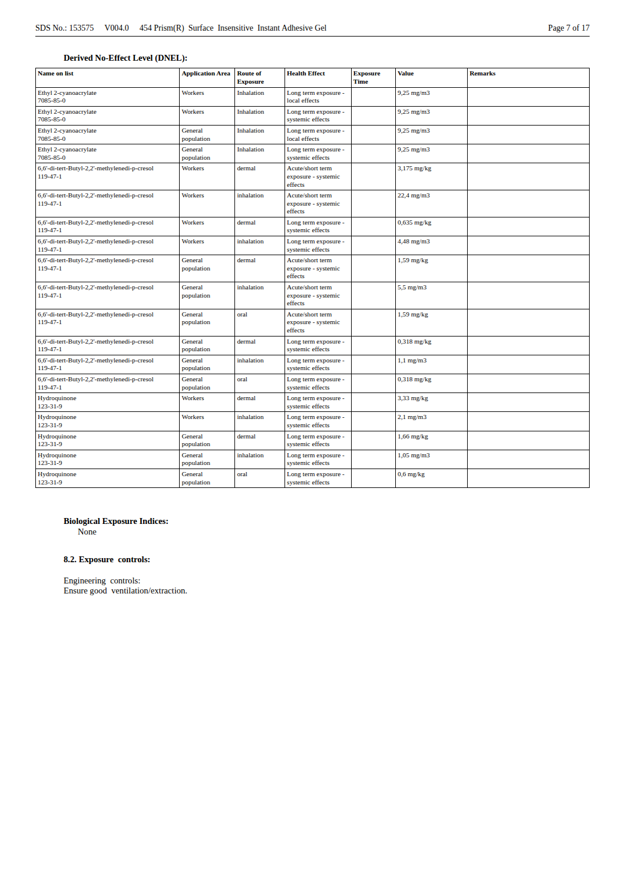SDS No.: 153575 V004.0454 Prism(R) Surface Insensitive Instant Adhesive Gel
Page 7 of 17
Derived No-Effect Level (DNEL):
| Name on list | Application Area | Route of Exposure | Health Effect | Exposure Time | Value | Remarks |
| --- | --- | --- | --- | --- | --- | --- |
| Ethyl 2-cyanoacrylate 7085-85-0 | Workers | Inhalation | Long term exposure - local effects | | 9,25 mg/m3 | |
| Ethyl 2-cyanoacrylate 7085-85-0 | Workers | Inhalation | Long term exposure - systemic effects | | 9,25 mg/m3 | |
| Ethyl 2-cyanoacrylate 7085-85-0 | General population | Inhalation | Long term exposure - local effects | | 9,25 mg/m3 | |
| Ethyl 2-cyanoacrylate 7085-85-0 | General population | Inhalation | Long term exposure - systemic effects | | 9,25 mg/m3 | |
| 6,6'-di-tert-Butyl-2,2'-methylenedi-p-cresol 119-47-1 | Workers | dermal | Acute/short term exposure - systemic effects | | 3,175 mg/kg | |
| 6,6'-di-tert-Butyl-2,2'-methylenedi-p-cresol 119-47-1 | Workers | inhalation | Acute/short term exposure - systemic effects | | 22,4 mg/m3 | |
| 6,6'-di-tert-Butyl-2,2'-methylenedi-p-cresol 119-47-1 | Workers | dermal | Long term exposure - systemic effects | | 0,635 mg/kg | |
| 6,6'-di-tert-Butyl-2,2'-methylenedi-p-cresol 119-47-1 | Workers | inhalation | Long term exposure - systemic effects | | 4,48 mg/m3 | |
| 6,6'-di-tert-Butyl-2,2'-methylenedi-p-cresol 119-47-1 | General population | dermal | Acute/short term exposure - systemic effects | | 1,59 mg/kg | |
| 6,6'-di-tert-Butyl-2,2'-methylenedi-p-cresol 119-47-1 | General population | inhalation | Acute/short term exposure - systemic effects | | 5,5 mg/m3 | |
| 6,6'-di-tert-Butyl-2,2'-methylenedi-p-cresol 119-47-1 | General population | oral | Acute/short term exposure - systemic effects | | 1,59 mg/kg | |
| 6,6'-di-tert-Butyl-2,2'-methylenedi-p-cresol 119-47-1 | General population | dermal | Long term exposure - systemic effects | | 0,318 mg/kg | |
| 6,6'-di-tert-Butyl-2,2'-methylenedi-p-cresol 119-47-1 | General population | inhalation | Long term exposure - systemic effects | | 1,1 mg/m3 | |
| 6,6'-di-tert-Butyl-2,2'-methylenedi-p-cresol 119-47-1 | General population | oral | Long term exposure - systemic effects | | 0,318 mg/kg | |
| Hydroquinone 123-31-9 | Workers | dermal | Long term exposure - systemic effects | | 3,33 mg/kg | |
| Hydroquinone 123-31-9 | Workers | inhalation | Long term exposure - systemic effects | | 2,1 mg/m3 | |
| Hydroquinone 123-31-9 | General population | dermal | Long term exposure - systemic effects | | 1,66 mg/kg | |
| Hydroquinone 123-31-9 | General population | inhalation | Long term exposure - systemic effects | | 1,05 mg/m3 | |
| Hydroquinone 123-31-9 | General population | oral | Long term exposure - systemic effects | | 0,6 mg/kg | |
Biological Exposure Indices:
None
8.2. Exposure controls:
Engineering controls:
Ensure good ventilation/extraction.